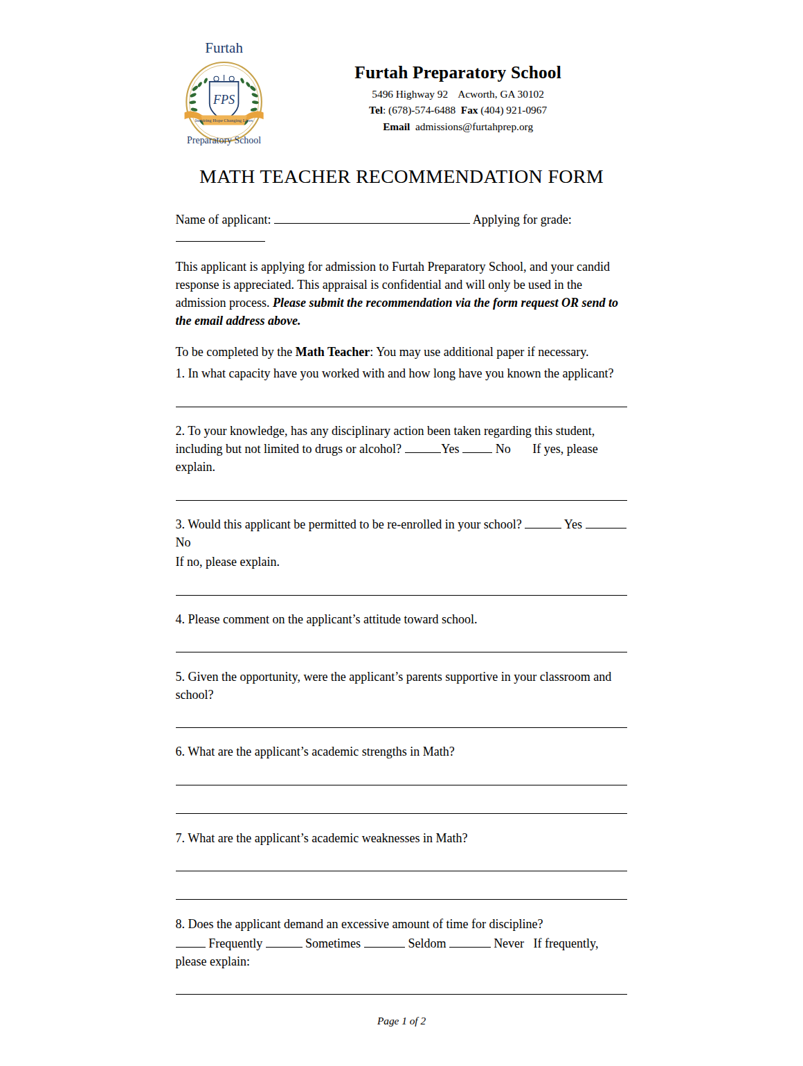Furtah FPS Inspiring Hope Changing Lives Preparatory School
Furtah Preparatory School
5496 Highway 92 Acworth, GA 30102
Tel: (678)-574-6488 Fax (404) 921-0967
Email admissions@furtahprep.org
MATH TEACHER RECOMMENDATION FORM
Name of applicant: Applying for grade:
This applicant is applying for admission to Furtah Preparatory School, and your candid response is appreciated. This appraisal is confidential and will only be used in the admission process. Please submit the recommendation via the form request OR send to the email address above.
To be completed by the Math Teacher: You may use additional paper if necessary.
1. In what capacity have you worked with and how long have you known the applicant?
2. To your knowledge, has any disciplinary action been taken regarding this student, including but not limited to drugs or alcohol? Yes No If yes, please explain.
3. Would this applicant be permitted to be re-enrolled in your school? Yes No
If no, please explain.
4. Please comment on the applicant’s attitude toward school.
5. Given the opportunity, were the applicant’s parents supportive in your classroom and school?
6. What are the applicant’s academic strengths in Math?
7. What are the applicant’s academic weaknesses in Math?
8. Does the applicant demand an excessive amount of time for discipline?
Frequently Sometimes Seldom Never If frequently, please explain:
Page 1 of 2